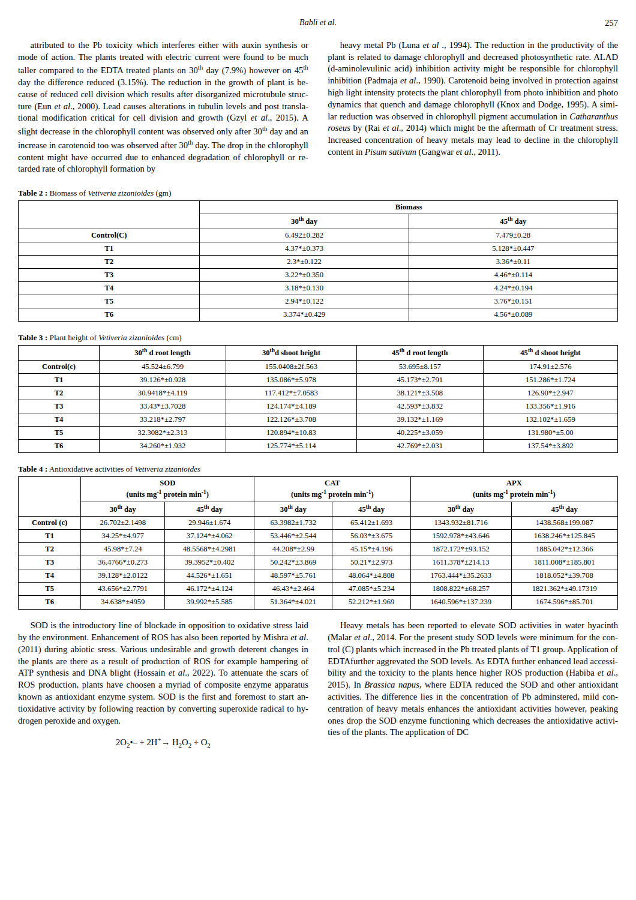Babli et al.
257
attributed to the Pb toxicity which interferes either with auxin synthesis or mode of action. The plants treated with electric current were found to be much taller compared to the EDTA treated plants on 30th day (7.9%) however on 45th day the difference reduced (3.15%). The reduction in the growth of plant is because of reduced cell division which results after disorganized microtubule structure (Eun et al., 2000). Lead causes alterations in tubulin levels and post translational modification critical for cell division and growth (Gzyl et al., 2015). A slight decrease in the chlorophyll content was observed only after 30th day and an increase in carotenoid too was observed after 30th day. The drop in the chlorophyll content might have occurred due to enhanced degradation of chlorophyll or retarded rate of chlorophyll formation by
heavy metal Pb (Luna et al ., 1994). The reduction in the productivity of the plant is related to damage chlorophyll and decreased photosynthetic rate. ALAD (d-aminolevulinic acid) inhibition activity might be responsible for chlorophyll inhibition (Padmaja et al., 1990). Carotenoid being involved in protection against high light intensity protects the plant chlorophyll from photo inhibition and photo dynamics that quench and damage chlorophyll (Knox and Dodge, 1995). A similar reduction was observed in chlorophyll pigment accumulation in Catharanthus roseus by (Rai et al., 2014) which might be the aftermath of Cr treatment stress. Increased concentration of heavy metals may lead to decline in the chlorophyll content in Pisum sativum (Gangwar et al., 2011).
Table 2 : Biomass of Vetiveria zizanioides (gm)
| | Biomass |
| --- | --- |
| 30 th day | 45 th day |
| Control(C) | 6.492±0.282 | 7.479±0.28 |
| T1 | 4.37*±0.373 | 5.128*±0.447 |
| T2 | 2.3*±0.122 | 3.36*±0.11 |
| T3 | 3.22*±0.350 | 4.46*±0.114 |
| T4 | 3.18*±0.130 | 4.24*±0.194 |
| T5 | 2.94*±0.122 | 3.76*±0.151 |
| T6 | 3.374*±0.429 | 4.56*±0.089 |
Table 3 : Plant height of Vetiveria zizanioides (cm)
| | 30 th d root length | 30 th d shoot height | 45 th d root length | 45 th d shoot height |
| --- | --- | --- | --- | --- |
| Control(c) | 45.524±6.799 | 155.0408±2f.563 | 53.695±8.157 | 174.91±2.576 |
| T1 | 39.126*±0.928 | 135.086*±5.978 | 45.173*±2.791 | 151.286*±1.724 |
| T2 | 30.9418*±4.119 | 117.412*±7.0583 | 38.121*±3.508 | 126.90*±2.947 |
| T3 | 33.43*±3.7028 | 124.174*±4.189 | 42.593*±3.832 | 133.356*±1.916 |
| T4 | 33.218*±2.797 | 122.126*±3.708 | 39.132*±1.169 | 132.102*±1.659 |
| T5 | 32.3082*±2.313 | 120.894*±10.83 | 40.225*±3.059 | 131.980*±5.00 |
| T6 | 34.260*±1.932 | 125.774*±5.114 | 42.769*±2.031 | 137.54*±3.892 |
Table 4 : Antioxidative activities of Vetiveria zizanioides
| | SOD (units mg -1 protein min -1 ) | CAT (units mg -1 protein min -1 ) | APX (units mg -1 protein min -1 ) |
| --- | --- | --- | --- |
| 30 th day | 45 th day | 30 th day | 45 th day | 30 th day | 45 th day |
| Control (c) | 26.702±2.1498 | 29.946±1.674 | 63.3982±1.732 | 65.412±1.693 | 1343.932±81.716 | 1438.568±199.087 |
| T1 | 34.25*±4.977 | 37.124*±4.062 | 53.446*±2.544 | 56.03*±3.675 | 1592.978*±43.646 | 1638.246*±125.845 |
| T2 | 45.98*±7.24 | 48.5568*±4.2981 | 44.208*±2.99 | 45.15*±4.196 | 1872.172*±93.152 | 1885.042*±12.366 |
| T3 | 36.4766*±0.273 | 39.3952*±0.402 | 50.242*±3.869 | 50.21*±2.973 | 1611.378*±214.13 | 1811.008*±185.801 |
| T4 | 39.128*±2.0122 | 44.526*±1.651 | 48.597*±5.761 | 48.064*±4.808 | 1763.444*±35.2633 | 1818.052*±39.708 |
| T5 | 43.656*±2.7791 | 46.172*±4.124 | 46.43*±2.464 | 47.085*±5.234 | 1808.822*±68.257 | 1821.362*±49.17319 |
| T6 | 34.638*±4959 | 39.992*±5.585 | 51.364*±4.021 | 52.212*±1.969 | 1640.596*±137.239 | 1674.596*±85.701 |
SOD is the introductory line of blockade in opposition to oxidative stress laid by the environment. Enhancement of ROS has also been reported by Mishra et al. (2011) during abiotic sress. Various undesirable and growth deterent changes in the plants are there as a result of production of ROS for example hampering of ATP synthesis and DNA blight (Hossain et al., 2022). To attenuate the scars of ROS production, plants have choosen a myriad of composite enzyme apparatus known as antioxidant enzyme system. SOD is the first and foremost to start antioxidative activity by following reaction by converting superoxide radical to hydrogen peroxide and oxygen.
2O2•– + 2H+→ H2O2 + O2
Heavy metals has been reported to elevate SOD activities in water hyacinth (Malar et al., 2014. For the present study SOD levels were minimum for the control (C) plants which increased in the Pb treated plants of T1 group. Application of EDTAfurther aggrevated the SOD levels. As EDTA further enhanced lead accessibility and the toxicity to the plants hence higher ROS production (Habiba et al., 2015). In Brassica napus, where EDTA reduced the SOD and other antioxidant activities. The difference lies in the concentration of Pb adminstered, mild concentration of heavy metals enhances the antioxidant activities however, peaking ones drop the SOD enzyme functioning which decreases the antioxidative activities of the plants. The application of DC